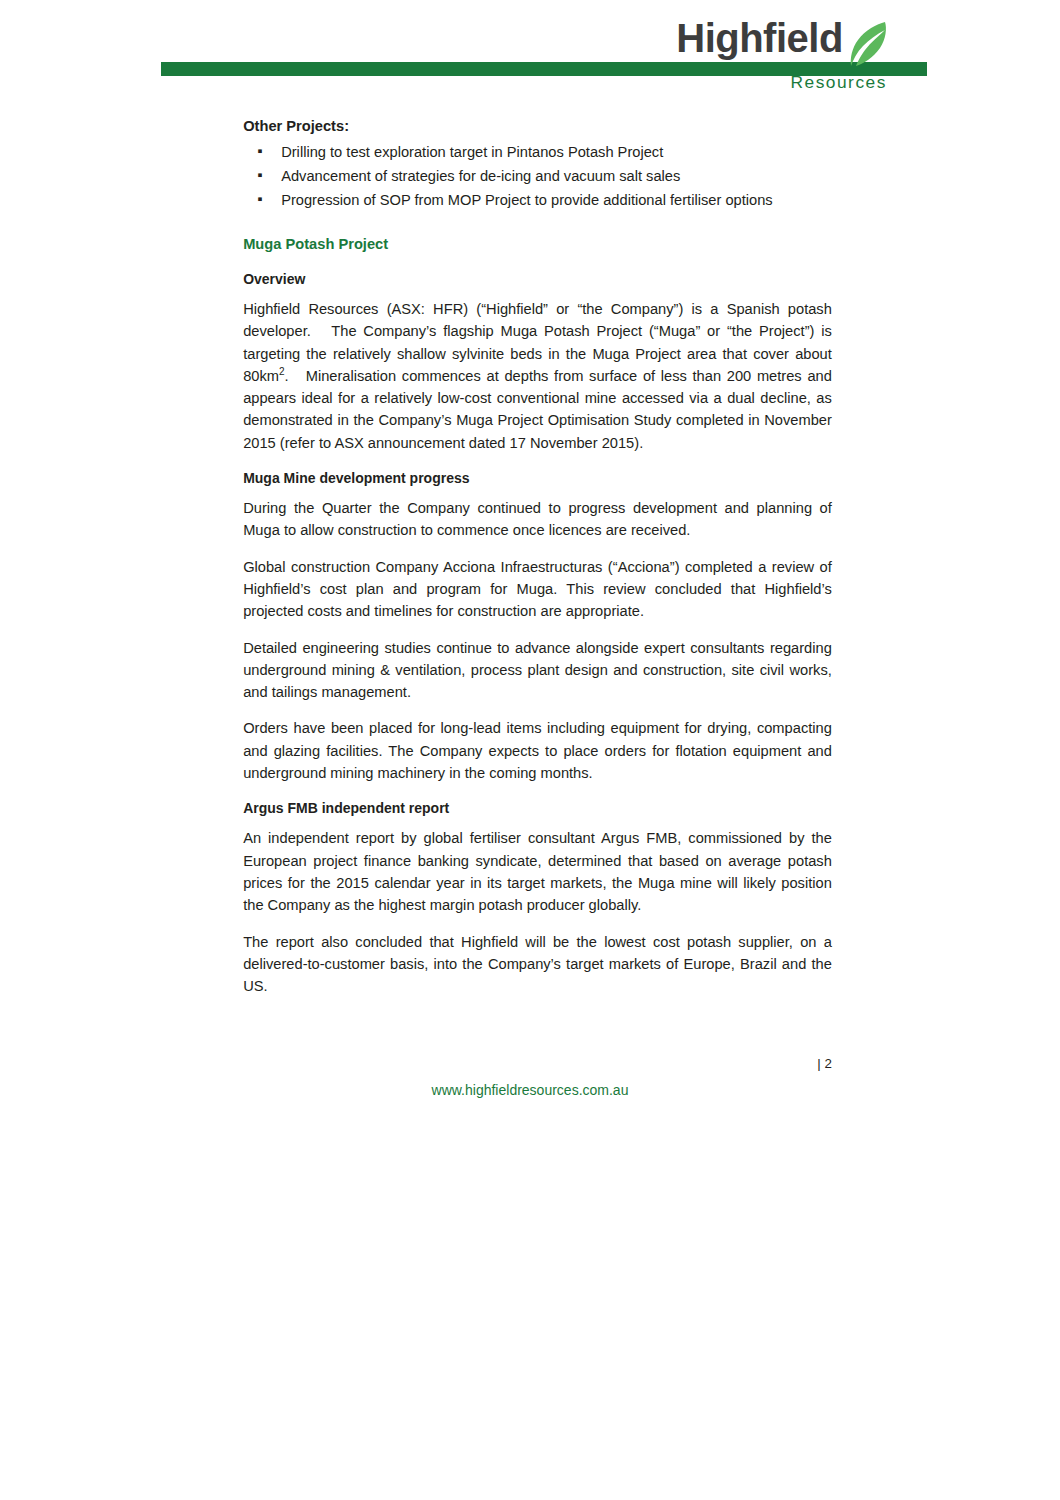Highfield
Resources
Other Projects:
Drilling to test exploration target in Pintanos Potash Project
Advancement of strategies for de-icing and vacuum salt sales
Progression of SOP from MOP Project to provide additional fertiliser options
Muga Potash Project
Overview
Highfield Resources (ASX: HFR) (“Highfield” or “the Company”) is a Spanish potash developer. The Company’s flagship Muga Potash Project (“Muga” or “the Project”) is targeting the relatively shallow sylvinite beds in the Muga Project area that cover about 80km2. Mineralisation commences at depths from surface of less than 200 metres and appears ideal for a relatively low-cost conventional mine accessed via a dual decline, as demonstrated in the Company’s Muga Project Optimisation Study completed in November 2015 (refer to ASX announcement dated 17 November 2015).
Muga Mine development progress
During the Quarter the Company continued to progress development and planning of Muga to allow construction to commence once licences are received.
Global construction Company Acciona Infraestructuras (“Acciona”) completed a review of Highfield’s cost plan and program for Muga. This review concluded that Highfield’s projected costs and timelines for construction are appropriate.
Detailed engineering studies continue to advance alongside expert consultants regarding underground mining & ventilation, process plant design and construction, site civil works, and tailings management.
Orders have been placed for long-lead items including equipment for drying, compacting and glazing facilities. The Company expects to place orders for flotation equipment and underground mining machinery in the coming months.
Argus FMB independent report
An independent report by global fertiliser consultant Argus FMB, commissioned by the European project finance banking syndicate, determined that based on average potash prices for the 2015 calendar year in its target markets, the Muga mine will likely position the Company as the highest margin potash producer globally.
The report also concluded that Highfield will be the lowest cost potash supplier, on a delivered-to-customer basis, into the Company’s target markets of Europe, Brazil and the US.
| 2
www.highfieldresources.com.au